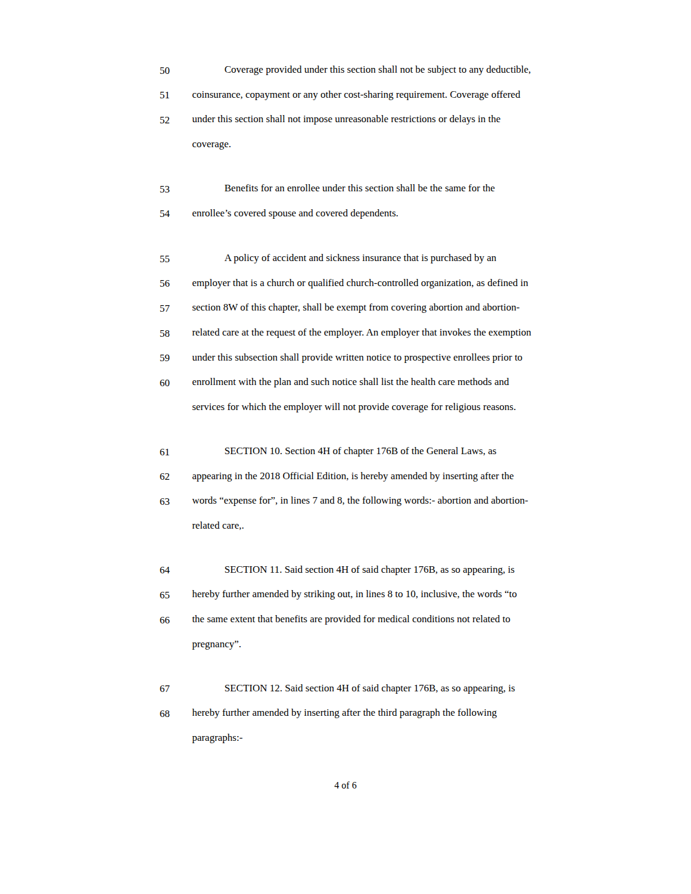505152
Coverage provided under this section shall not be subject to any deductible, coinsurance, copayment or any other cost-sharing requirement. Coverage offered under this section shall not impose unreasonable restrictions or delays in the coverage.
5354
Benefits for an enrollee under this section shall be the same for the enrollee’s covered spouse and covered dependents.
555657585960
A policy of accident and sickness insurance that is purchased by an employer that is a church or qualified church-controlled organization, as defined in section 8W of this chapter, shall be exempt from covering abortion and abortion-related care at the request of the employer. An employer that invokes the exemption under this subsection shall provide written notice to prospective enrollees prior to enrollment with the plan and such notice shall list the health care methods and services for which the employer will not provide coverage for religious reasons.
616263
SECTION 10. Section 4H of chapter 176B of the General Laws, as appearing in the 2018 Official Edition, is hereby amended by inserting after the words “expense for”, in lines 7 and 8, the following words:- abortion and abortion-related care,.
646566
SECTION 11. Said section 4H of said chapter 176B, as so appearing, is hereby further amended by striking out, in lines 8 to 10, inclusive, the words “to the same extent that benefits are provided for medical conditions not related to pregnancy”.
6768
SECTION 12. Said section 4H of said chapter 176B, as so appearing, is hereby further amended by inserting after the third paragraph the following paragraphs:-
4 of 6